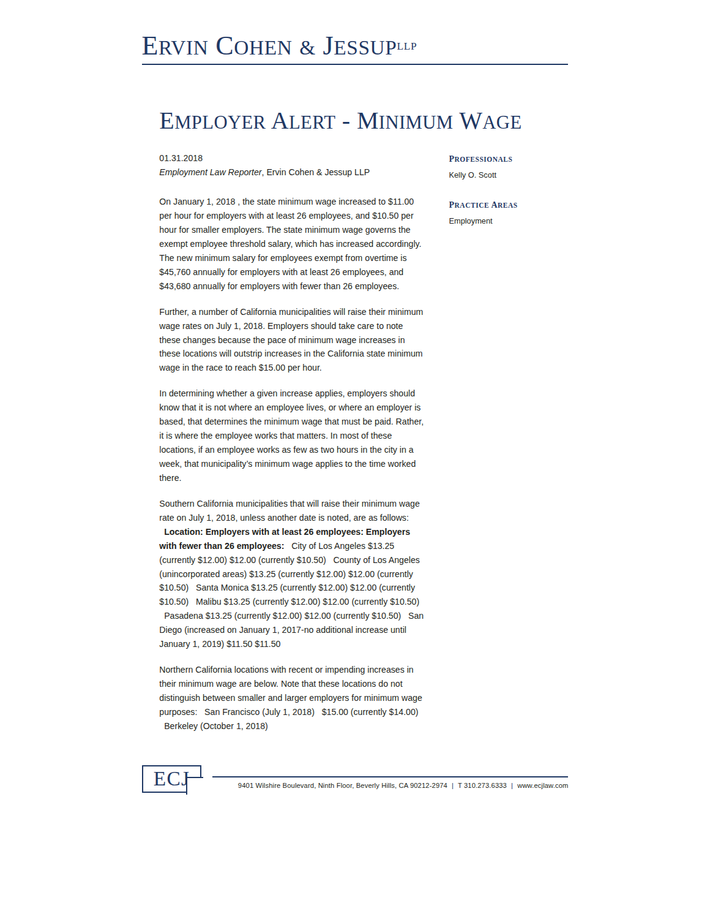ERVIN COHEN & JESSUP LLP
EMPLOYER ALERT - MINIMUM WAGE
01.31.2018
Employment Law Reporter, Ervin Cohen & Jessup LLP
On January 1, 2018 , the state minimum wage increased to $11.00 per hour for employers with at least 26 employees, and $10.50 per hour for smaller employers. The state minimum wage governs the exempt employee threshold salary, which has increased accordingly. The new minimum salary for employees exempt from overtime is $45,760 annually for employers with at least 26 employees, and $43,680 annually for employers with fewer than 26 employees.
Further, a number of California municipalities will raise their minimum wage rates on July 1, 2018. Employers should take care to note these changes because the pace of minimum wage increases in these locations will outstrip increases in the California state minimum wage in the race to reach $15.00 per hour.
In determining whether a given increase applies, employers should know that it is not where an employee lives, or where an employer is based, that determines the minimum wage that must be paid. Rather, it is where the employee works that matters. In most of these locations, if an employee works as few as two hours in the city in a week, that municipality’s minimum wage applies to the time worked there.
Southern California municipalities that will raise their minimum wage rate on July 1, 2018, unless another date is noted, are as follows: Location: Employers with at least 26 employees: Employers with fewer than 26 employees: City of Los Angeles $13.25 (currently $12.00) $12.00 (currently $10.50) County of Los Angeles (unincorporated areas) $13.25 (currently $12.00) $12.00 (currently $10.50) Santa Monica $13.25 (currently $12.00) $12.00 (currently $10.50) Malibu $13.25 (currently $12.00) $12.00 (currently $10.50) Pasadena $13.25 (currently $12.00) $12.00 (currently $10.50) San Diego (increased on January 1, 2017-no additional increase until January 1, 2019) $11.50 $11.50
Northern California locations with recent or impending increases in their minimum wage are below. Note that these locations do not distinguish between smaller and larger employers for minimum wage purposes: San Francisco (July 1, 2018) $15.00 (currently $14.00) Berkeley (October 1, 2018)
PROFESSIONALS
Kelly O. Scott
PRACTICE AREAS
Employment
ECJ
9401 Wilshire Boulevard, Ninth Floor, Beverly Hills, CA 90212-2974 | T 310.273.6333 | www.ecjlaw.com